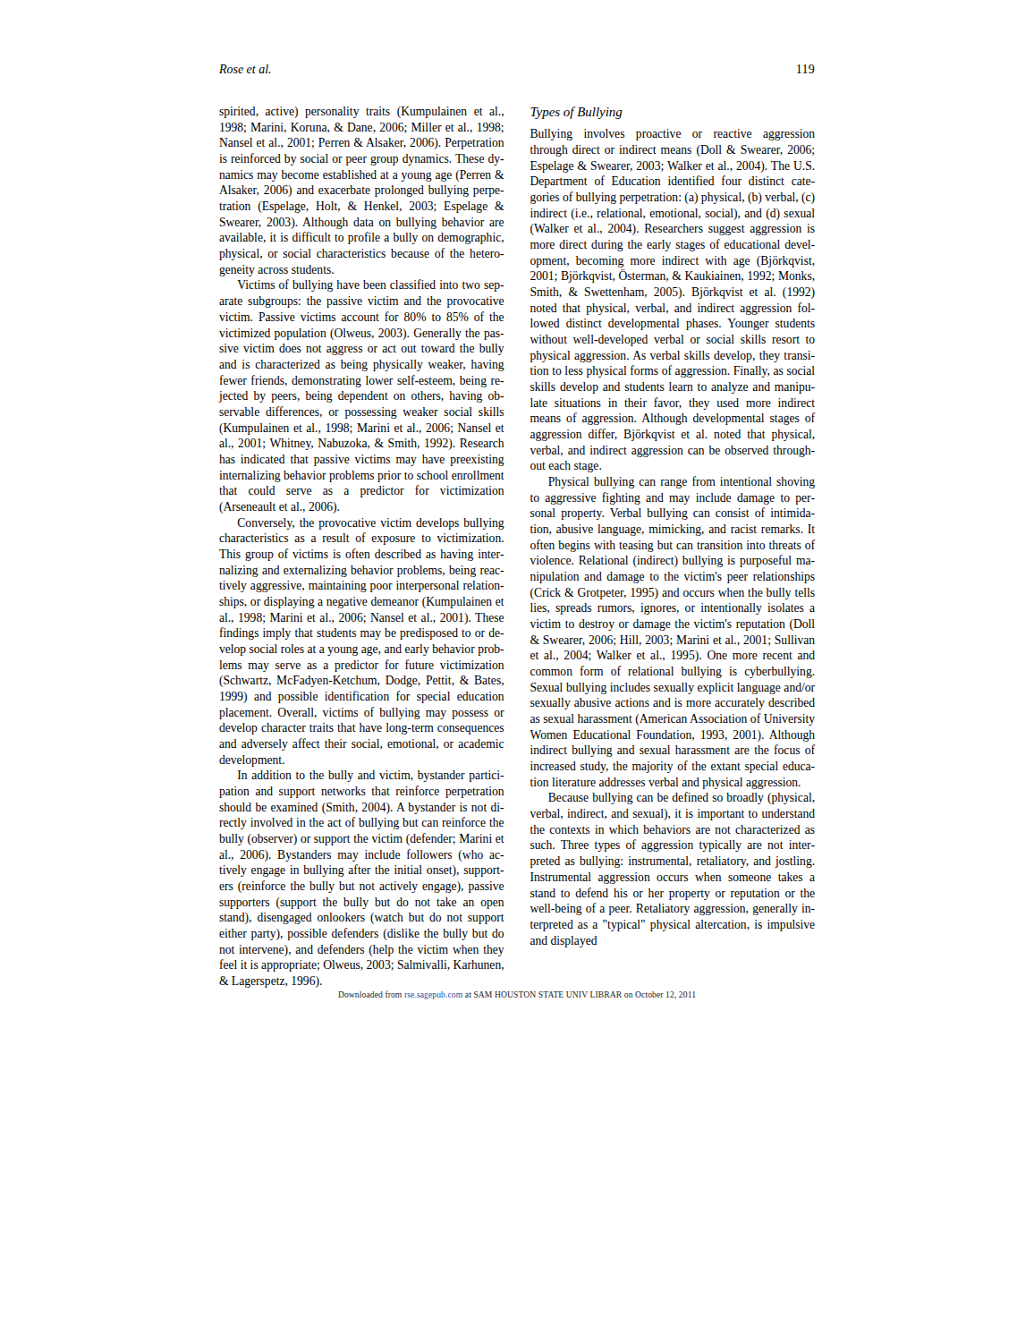Rose et al. 119
spirited, active) personality traits (Kumpulainen et al., 1998; Marini, Koruna, & Dane, 2006; Miller et al., 1998; Nansel et al., 2001; Perren & Alsaker, 2006). Perpetration is reinforced by social or peer group dynamics. These dynamics may become established at a young age (Perren & Alsaker, 2006) and exacerbate prolonged bullying perpetration (Espelage, Holt, & Henkel, 2003; Espelage & Swearer, 2003). Although data on bullying behavior are available, it is difficult to profile a bully on demographic, physical, or social characteristics because of the heterogeneity across students.
Victims of bullying have been classified into two separate subgroups: the passive victim and the provocative victim. Passive victims account for 80% to 85% of the victimized population (Olweus, 2003). Generally the passive victim does not aggress or act out toward the bully and is characterized as being physically weaker, having fewer friends, demonstrating lower self-esteem, being rejected by peers, being dependent on others, having observable differences, or possessing weaker social skills (Kumpulainen et al., 1998; Marini et al., 2006; Nansel et al., 2001; Whitney, Nabuzoka, & Smith, 1992). Research has indicated that passive victims may have preexisting internalizing behavior problems prior to school enrollment that could serve as a predictor for victimization (Arseneault et al., 2006).
Conversely, the provocative victim develops bullying characteristics as a result of exposure to victimization. This group of victims is often described as having internalizing and externalizing behavior problems, being reactively aggressive, maintaining poor interpersonal relationships, or displaying a negative demeanor (Kumpulainen et al., 1998; Marini et al., 2006; Nansel et al., 2001). These findings imply that students may be predisposed to or develop social roles at a young age, and early behavior problems may serve as a predictor for future victimization (Schwartz, McFadyen-Ketchum, Dodge, Pettit, & Bates, 1999) and possible identification for special education placement. Overall, victims of bullying may possess or develop character traits that have long-term consequences and adversely affect their social, emotional, or academic development.
In addition to the bully and victim, bystander participation and support networks that reinforce perpetration should be examined (Smith, 2004). A bystander is not directly involved in the act of bullying but can reinforce the bully (observer) or support the victim (defender; Marini et al., 2006). Bystanders may include followers (who actively engage in bullying after the initial onset), supporters (reinforce the bully but not actively engage), passive supporters (support the bully but do not take an open stand), disengaged onlookers (watch but do not support either party), possible defenders (dislike the bully but do not intervene), and defenders (help the victim when they feel it is appropriate; Olweus, 2003; Salmivalli, Karhunen, & Lagerspetz, 1996).
Types of Bullying
Bullying involves proactive or reactive aggression through direct or indirect means (Doll & Swearer, 2006; Espelage & Swearer, 2003; Walker et al., 2004). The U.S. Department of Education identified four distinct categories of bullying perpetration: (a) physical, (b) verbal, (c) indirect (i.e., relational, emotional, social), and (d) sexual (Walker et al., 2004). Researchers suggest aggression is more direct during the early stages of educational development, becoming more indirect with age (Björkqvist, 2001; Björkqvist, Österman, & Kaukiainen, 1992; Monks, Smith, & Swettenham, 2005). Björkqvist et al. (1992) noted that physical, verbal, and indirect aggression followed distinct developmental phases. Younger students without well-developed verbal or social skills resort to physical aggression. As verbal skills develop, they transition to less physical forms of aggression. Finally, as social skills develop and students learn to analyze and manipulate situations in their favor, they used more indirect means of aggression. Although developmental stages of aggression differ, Björkqvist et al. noted that physical, verbal, and indirect aggression can be observed throughout each stage.
Physical bullying can range from intentional shoving to aggressive fighting and may include damage to personal property. Verbal bullying can consist of intimidation, abusive language, mimicking, and racist remarks. It often begins with teasing but can transition into threats of violence. Relational (indirect) bullying is purposeful manipulation and damage to the victim's peer relationships (Crick & Grotpeter, 1995) and occurs when the bully tells lies, spreads rumors, ignores, or intentionally isolates a victim to destroy or damage the victim's reputation (Doll & Swearer, 2006; Hill, 2003; Marini et al., 2001; Sullivan et al., 2004; Walker et al., 1995). One more recent and common form of relational bullying is cyberbullying. Sexual bullying includes sexually explicit language and/or sexually abusive actions and is more accurately described as sexual harassment (American Association of University Women Educational Foundation, 1993, 2001). Although indirect bullying and sexual harassment are the focus of increased study, the majority of the extant special education literature addresses verbal and physical aggression.
Because bullying can be defined so broadly (physical, verbal, indirect, and sexual), it is important to understand the contexts in which behaviors are not characterized as such. Three types of aggression typically are not interpreted as bullying: instrumental, retaliatory, and jostling. Instrumental aggression occurs when someone takes a stand to defend his or her property or reputation or the well-being of a peer. Retaliatory aggression, generally interpreted as a "typical" physical altercation, is impulsive and displayed
Downloaded from rse.sagepub.com at SAM HOUSTON STATE UNIV LIBRAR on October 12, 2011